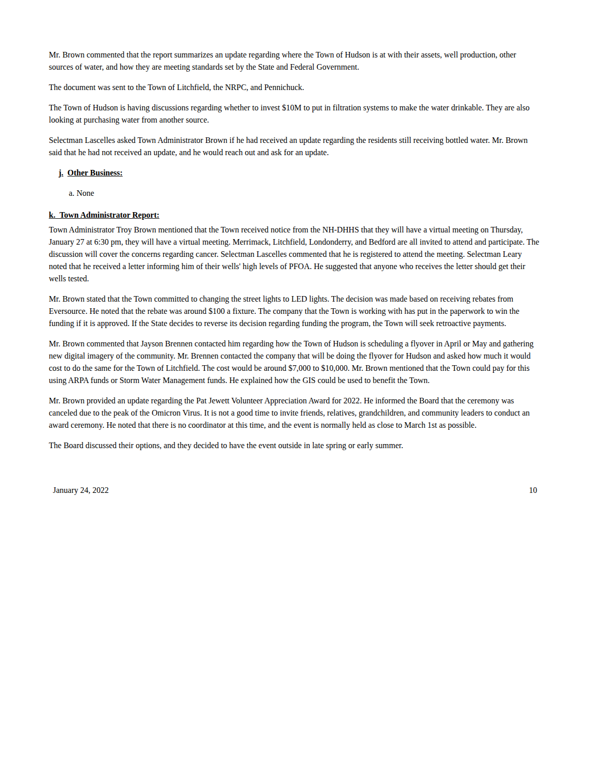Mr. Brown commented that the report summarizes an update regarding where the Town of Hudson is at with their assets, well production, other sources of water, and how they are meeting standards set by the State and Federal Government.
The document was sent to the Town of Litchfield, the NRPC, and Pennichuck.
The Town of Hudson is having discussions regarding whether to invest $10M to put in filtration systems to make the water drinkable. They are also looking at purchasing water from another source.
Selectman Lascelles asked Town Administrator Brown if he had received an update regarding the residents still receiving bottled water. Mr. Brown said that he had not received an update, and he would reach out and ask for an update.
j. Other Business:
None
k. Town Administrator Report:
Town Administrator Troy Brown mentioned that the Town received notice from the NH-DHHS that they will have a virtual meeting on Thursday, January 27 at 6:30 pm, they will have a virtual meeting. Merrimack, Litchfield, Londonderry, and Bedford are all invited to attend and participate. The discussion will cover the concerns regarding cancer. Selectman Lascelles commented that he is registered to attend the meeting. Selectman Leary noted that he received a letter informing him of their wells' high levels of PFOA. He suggested that anyone who receives the letter should get their wells tested.
Mr. Brown stated that the Town committed to changing the street lights to LED lights. The decision was made based on receiving rebates from Eversource. He noted that the rebate was around $100 a fixture. The company that the Town is working with has put in the paperwork to win the funding if it is approved. If the State decides to reverse its decision regarding funding the program, the Town will seek retroactive payments.
Mr. Brown commented that Jayson Brennen contacted him regarding how the Town of Hudson is scheduling a flyover in April or May and gathering new digital imagery of the community. Mr. Brennen contacted the company that will be doing the flyover for Hudson and asked how much it would cost to do the same for the Town of Litchfield. The cost would be around $7,000 to $10,000. Mr. Brown mentioned that the Town could pay for this using ARPA funds or Storm Water Management funds. He explained how the GIS could be used to benefit the Town.
Mr. Brown provided an update regarding the Pat Jewett Volunteer Appreciation Award for 2022. He informed the Board that the ceremony was canceled due to the peak of the Omicron Virus. It is not a good time to invite friends, relatives, grandchildren, and community leaders to conduct an award ceremony. He noted that there is no coordinator at this time, and the event is normally held as close to March 1st as possible.
The Board discussed their options, and they decided to have the event outside in late spring or early summer.
January 24, 2022 10